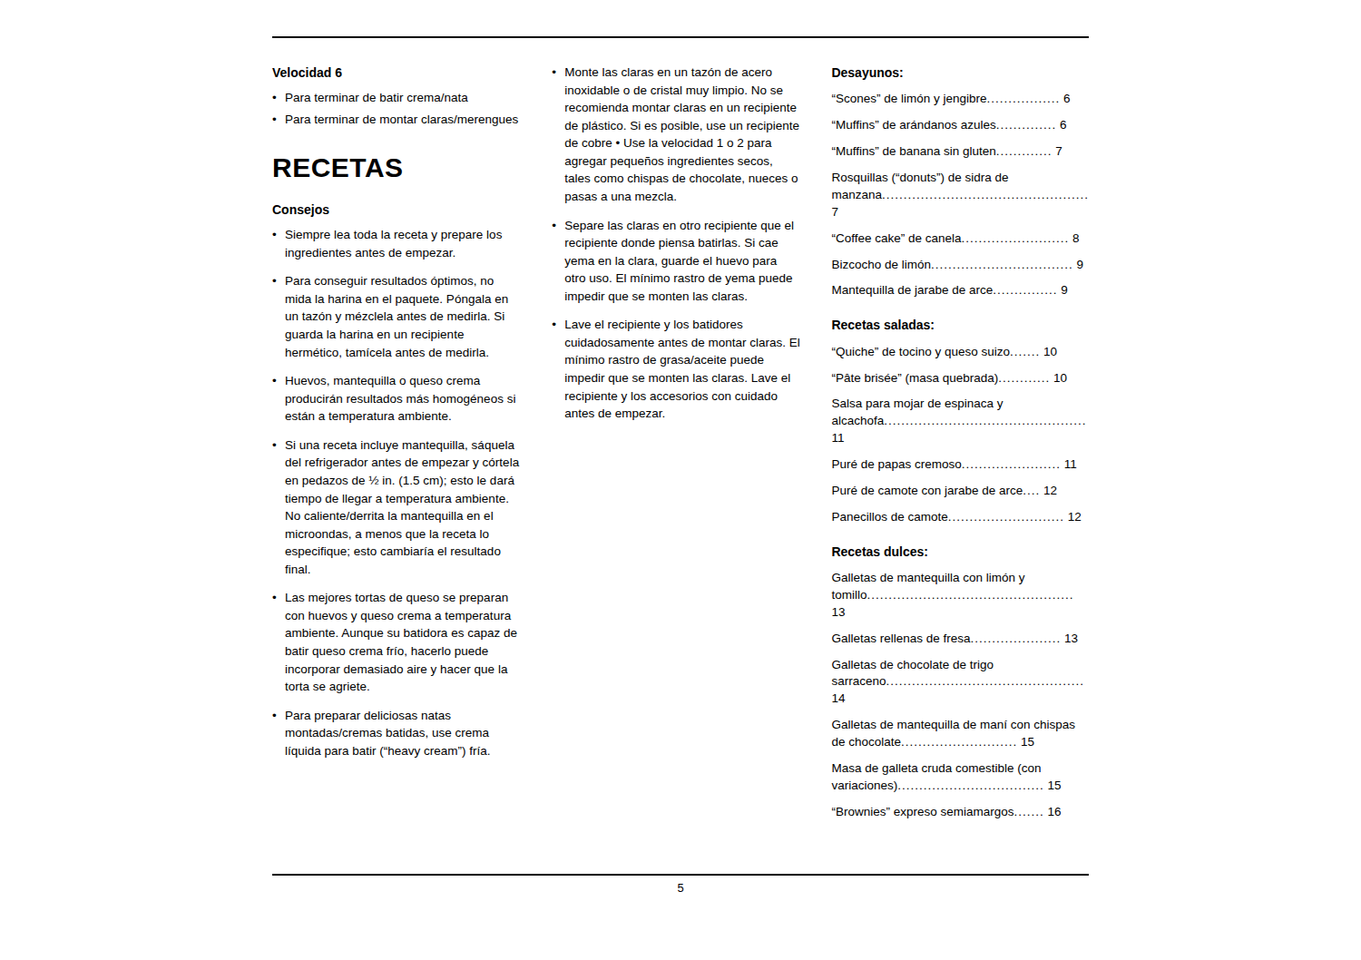Velocidad 6
Para terminar de batir crema/nata
Para terminar de montar claras/merengues
RECETAS
Consejos
Siempre lea toda la receta y prepare los ingredientes antes de empezar.
Para conseguir resultados óptimos, no mida la harina en el paquete. Póngala en un tazón y mézclela antes de medirla. Si guarda la harina en un recipiente hermético, tamícela antes de medirla.
Huevos, mantequilla o queso crema producirán resultados más homogéneos si están a temperatura ambiente.
Si una receta incluye mantequilla, sáquela del refrigerador antes de empezar y córtela en pedazos de ½ in. (1.5 cm); esto le dará tiempo de llegar a temperatura ambiente. No caliente/derrita la mantequilla en el microondas, a menos que la receta lo especifique; esto cambiaría el resultado final.
Las mejores tortas de queso se preparan con huevos y queso crema a temperatura ambiente. Aunque su batidora es capaz de batir queso crema frío, hacerlo puede incorporar demasiado aire y hacer que la torta se agriete.
Para preparar deliciosas natas montadas/cremas batidas, use crema líquida para batir (“heavy cream”) fría.
Monte las claras en un tazón de acero inoxidable o de cristal muy limpio. No se recomienda montar claras en un recipiente de plástico. Si es posible, use un recipiente de cobre • Use la velocidad 1 o 2 para agregar pequeños ingredientes secos, tales como chispas de chocolate, nueces o pasas a una mezcla.
Separe las claras en otro recipiente que el recipiente donde piensa batirlas. Si cae yema en la clara, guarde el huevo para otro uso. El mínimo rastro de yema puede impedir que se monten las claras.
Lave el recipiente y los batidores cuidadosamente antes de montar claras. El mínimo rastro de grasa/aceite puede impedir que se monten las claras. Lave el recipiente y los accesorios con cuidado antes de empezar.
Desayunos:
“Scones” de limón y jengibre................. 6 “Muffins” de arándanos azules.............. 6 “Muffins” de banana sin gluten............. 7 Rosquillas (“donuts”) de sidra de manzana................................................ 7 “Coffee cake” de canela......................... 8 Bizcocho de limón................................. 9 Mantequilla de jarabe de arce............... 9
Recetas saladas:
“Quiche” de tocino y queso suizo....... 10 “Pâte brisée” (masa quebrada)............ 10 Salsa para mojar de espinaca y alcachofa............................................... 11 Puré de papas cremoso....................... 11 Puré de camote con jarabe de arce.... 12 Panecillos de camote........................... 12
Recetas dulces:
Galletas de mantequilla con limón y tomillo................................................ 13 Galletas rellenas de fresa..................... 13 Galletas de chocolate de trigo sarraceno.............................................. 14 Galletas de mantequilla de maní con chispas de chocolate........................... 15 Masa de galleta cruda comestible (con variaciones).................................. 15 “Brownies” expreso semiamargos....... 16
5